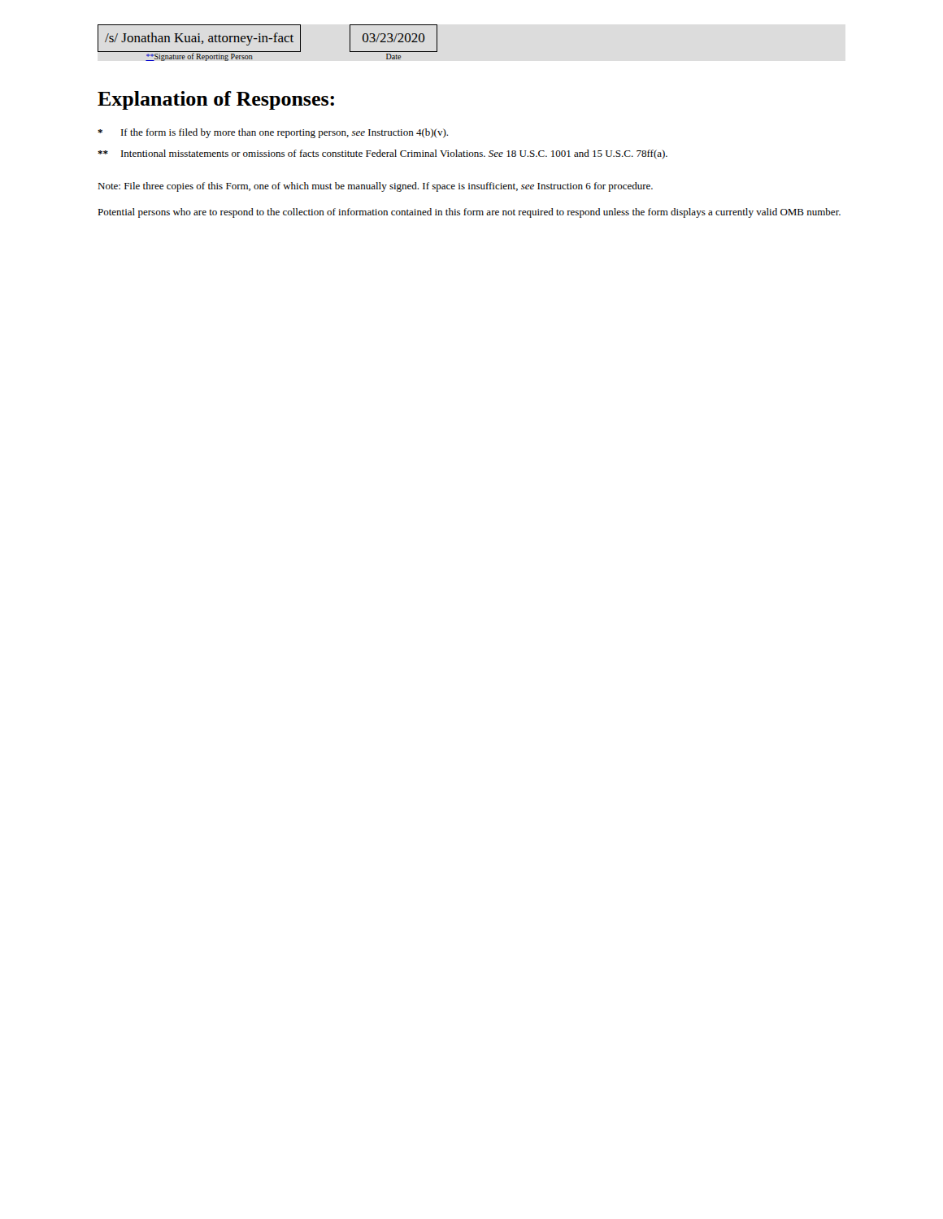| /s/ Jonathan Kuai, attorney-in-fact | | 03/23/2020 |
| ** Signature of Reporting Person | | Date |
Explanation of Responses:
| * | If the form is filed by more than one reporting person, see Instruction 4(b)(v). |
| ** | Intentional misstatements or omissions of facts constitute Federal Criminal Violations. See 18 U.S.C. 1001 and 15 U.S.C. 78ff(a). |
Note: File three copies of this Form, one of which must be manually signed. If space is insufficient, see Instruction 6 for procedure.
Potential persons who are to respond to the collection of information contained in this form are not required to respond unless the form displays a currently valid OMB number.